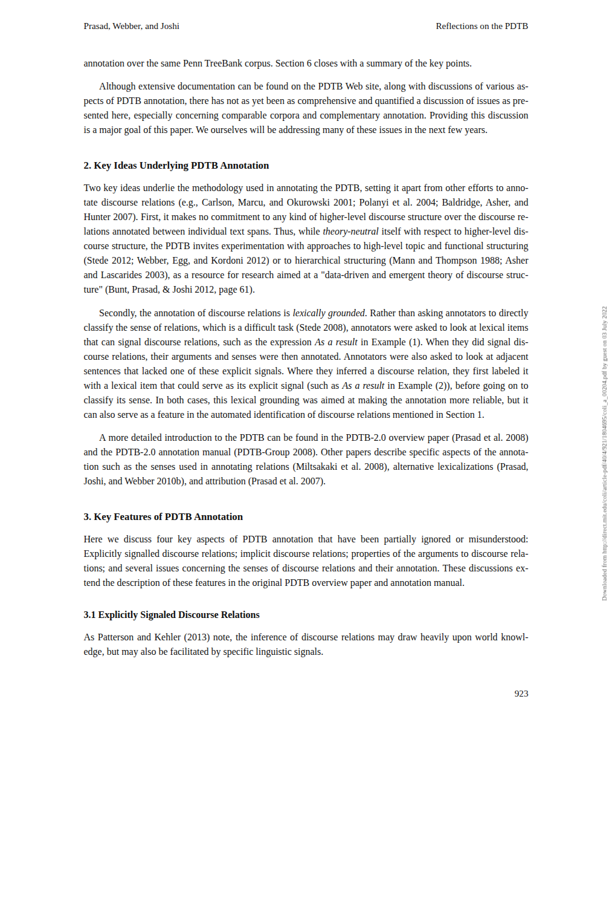Prasad, Webber, and Joshi Reflections on the PDTB
Downloaded from http://direct.mit.edu/coli/article-pdf/40/4/921/1804695/coli_a_00204.pdf by guest on 03 July 2022
annotation over the same Penn TreeBank corpus. Section 6 closes with a summary of the key points.
Although extensive documentation can be found on the PDTB Web site, along with discussions of various aspects of PDTB annotation, there has not as yet been as comprehensive and quantified a discussion of issues as presented here, especially concerning comparable corpora and complementary annotation. Providing this discussion is a major goal of this paper. We ourselves will be addressing many of these issues in the next few years.
2. Key Ideas Underlying PDTB Annotation
Two key ideas underlie the methodology used in annotating the PDTB, setting it apart from other efforts to annotate discourse relations (e.g., Carlson, Marcu, and Okurowski 2001; Polanyi et al. 2004; Baldridge, Asher, and Hunter 2007). First, it makes no commitment to any kind of higher-level discourse structure over the discourse relations annotated between individual text spans. Thus, while theory-neutral itself with respect to higher-level discourse structure, the PDTB invites experimentation with approaches to high-level topic and functional structuring (Stede 2012; Webber, Egg, and Kordoni 2012) or to hierarchical structuring (Mann and Thompson 1988; Asher and Lascarides 2003), as a resource for research aimed at a "data-driven and emergent theory of discourse structure" (Bunt, Prasad, & Joshi 2012, page 61).
Secondly, the annotation of discourse relations is lexically grounded. Rather than asking annotators to directly classify the sense of relations, which is a difficult task (Stede 2008), annotators were asked to look at lexical items that can signal discourse relations, such as the expression As a result in Example (1). When they did signal discourse relations, their arguments and senses were then annotated. Annotators were also asked to look at adjacent sentences that lacked one of these explicit signals. Where they inferred a discourse relation, they first labeled it with a lexical item that could serve as its explicit signal (such as As a result in Example (2)), before going on to classify its sense. In both cases, this lexical grounding was aimed at making the annotation more reliable, but it can also serve as a feature in the automated identification of discourse relations mentioned in Section 1.
A more detailed introduction to the PDTB can be found in the PDTB-2.0 overview paper (Prasad et al. 2008) and the PDTB-2.0 annotation manual (PDTB-Group 2008). Other papers describe specific aspects of the annotation such as the senses used in annotating relations (Miltsakaki et al. 2008), alternative lexicalizations (Prasad, Joshi, and Webber 2010b), and attribution (Prasad et al. 2007).
3. Key Features of PDTB Annotation
Here we discuss four key aspects of PDTB annotation that have been partially ignored or misunderstood: Explicitly signalled discourse relations; implicit discourse relations; properties of the arguments to discourse relations; and several issues concerning the senses of discourse relations and their annotation. These discussions extend the description of these features in the original PDTB overview paper and annotation manual.
3.1 Explicitly Signaled Discourse Relations
As Patterson and Kehler (2013) note, the inference of discourse relations may draw heavily upon world knowledge, but may also be facilitated by specific linguistic signals.
923